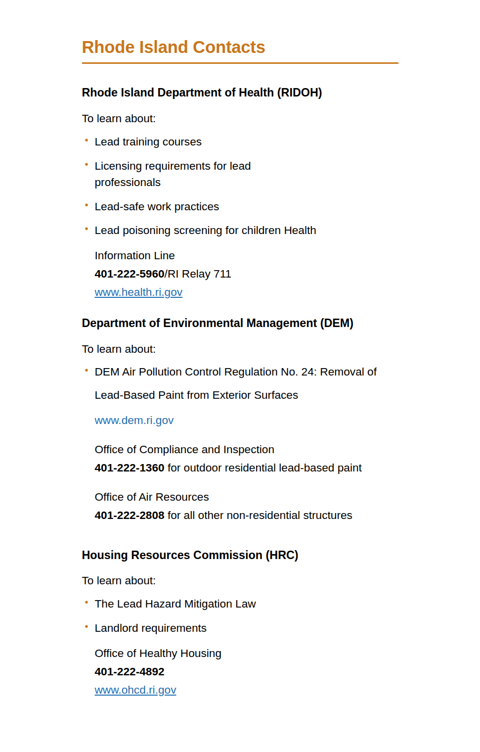Rhode Island Contacts
Rhode Island Department of Health (RIDOH)
To learn about:
Lead training courses
Licensing requirements for lead
professionals
Lead-safe work practices
Lead poisoning screening for children Health
Information Line
401-222-5960/RI Relay 711
www.health.ri.gov
Department of Environmental Management (DEM)
To learn about:
DEM Air Pollution Control Regulation No. 24: Removal of
Lead-Based Paint from Exterior Surfaces
www.dem.ri.gov
Office of Compliance and Inspection
401-222-1360 for outdoor residential lead-based paint
Office of Air Resources
401-222-2808 for all other non-residential structures
Housing Resources Commission (HRC)
To learn about:
The Lead Hazard Mitigation Law
Landlord requirements
Office of Healthy Housing
401-222-4892
www.ohcd.ri.gov